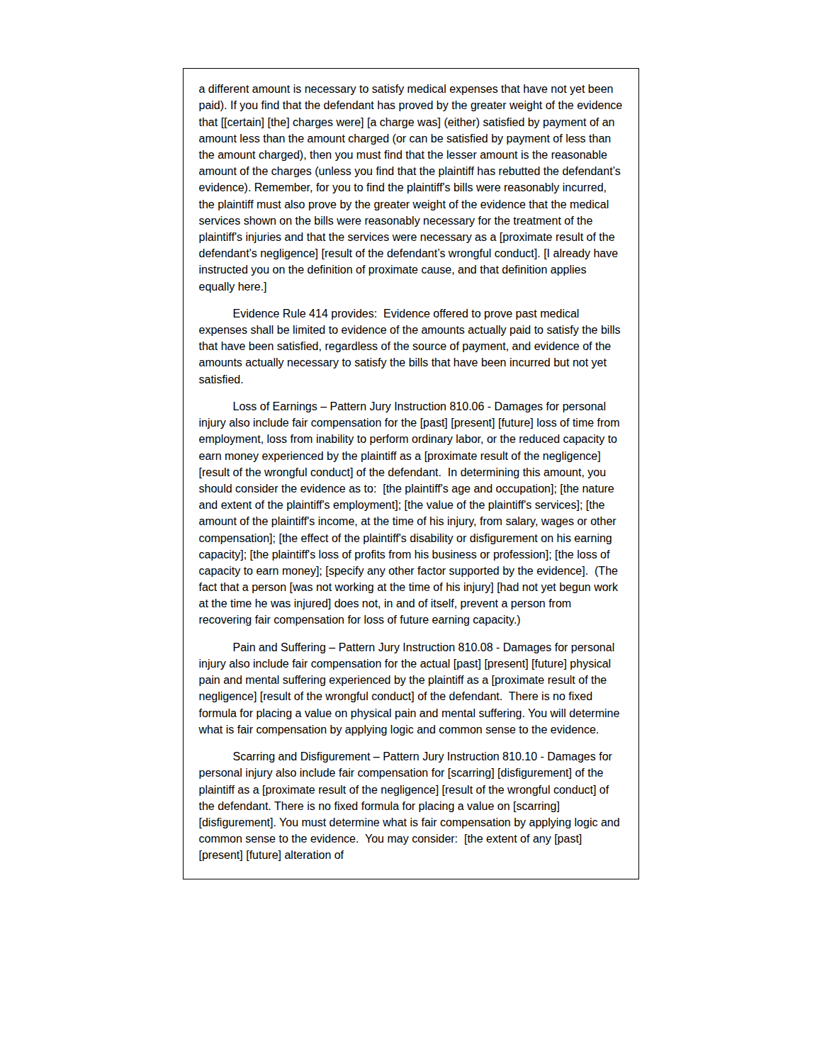a different amount is necessary to satisfy medical expenses that have not yet been paid). If you find that the defendant has proved by the greater weight of the evidence that [[certain] [the] charges were] [a charge was] (either) satisfied by payment of an amount less than the amount charged (or can be satisfied by payment of less than the amount charged), then you must find that the lesser amount is the reasonable amount of the charges (unless you find that the plaintiff has rebutted the defendant’s evidence). Remember, for you to find the plaintiff's bills were reasonably incurred, the plaintiff must also prove by the greater weight of the evidence that the medical services shown on the bills were reasonably necessary for the treatment of the plaintiff's injuries and that the services were necessary as a [proximate result of the defendant's negligence] [result of the defendant’s wrongful conduct]. [I already have instructed you on the definition of proximate cause, and that definition applies equally here.]
Evidence Rule 414 provides: Evidence offered to prove past medical expenses shall be limited to evidence of the amounts actually paid to satisfy the bills that have been satisfied, regardless of the source of payment, and evidence of the amounts actually necessary to satisfy the bills that have been incurred but not yet satisfied.
Loss of Earnings – Pattern Jury Instruction 810.06 - Damages for personal injury also include fair compensation for the [past] [present] [future] loss of time from employment, loss from inability to perform ordinary labor, or the reduced capacity to earn money experienced by the plaintiff as a [proximate result of the negligence] [result of the wrongful conduct] of the defendant. In determining this amount, you should consider the evidence as to: [the plaintiff's age and occupation]; [the nature and extent of the plaintiff's employment]; [the value of the plaintiff's services]; [the amount of the plaintiff's income, at the time of his injury, from salary, wages or other compensation]; [the effect of the plaintiff's disability or disfigurement on his earning capacity]; [the plaintiff's loss of profits from his business or profession]; [the loss of capacity to earn money]; [specify any other factor supported by the evidence]. (The fact that a person [was not working at the time of his injury] [had not yet begun work at the time he was injured] does not, in and of itself, prevent a person from recovering fair compensation for loss of future earning capacity.)
Pain and Suffering – Pattern Jury Instruction 810.08 - Damages for personal injury also include fair compensation for the actual [past] [present] [future] physical pain and mental suffering experienced by the plaintiff as a [proximate result of the negligence] [result of the wrongful conduct] of the defendant. There is no fixed formula for placing a value on physical pain and mental suffering. You will determine what is fair compensation by applying logic and common sense to the evidence.
Scarring and Disfigurement – Pattern Jury Instruction 810.10 - Damages for personal injury also include fair compensation for [scarring] [disfigurement] of the plaintiff as a [proximate result of the negligence] [result of the wrongful conduct] of the defendant. There is no fixed formula for placing a value on [scarring] [disfigurement]. You must determine what is fair compensation by applying logic and common sense to the evidence. You may consider: [the extent of any [past] [present] [future] alteration of